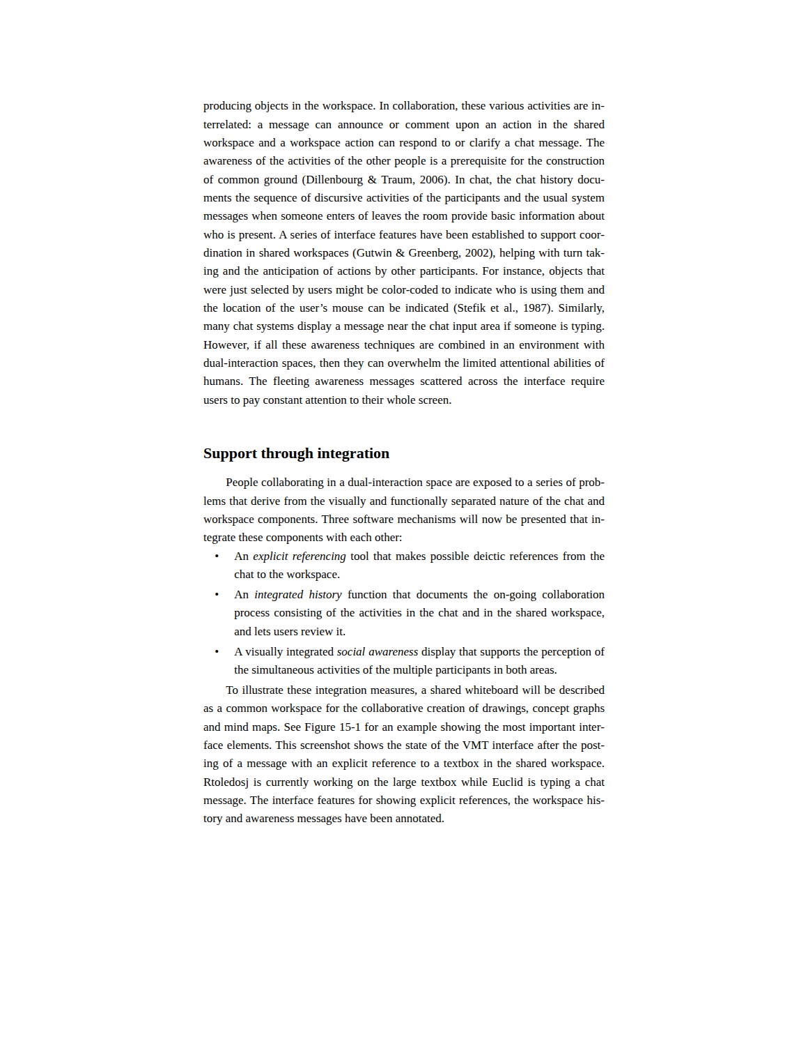producing objects in the workspace. In collaboration, these various activities are interrelated: a message can announce or comment upon an action in the shared workspace and a workspace action can respond to or clarify a chat message. The awareness of the activities of the other people is a prerequisite for the construction of common ground (Dillenbourg & Traum, 2006). In chat, the chat history documents the sequence of discursive activities of the participants and the usual system messages when someone enters of leaves the room provide basic information about who is present. A series of interface features have been established to support coordination in shared workspaces (Gutwin & Greenberg, 2002), helping with turn taking and the anticipation of actions by other participants. For instance, objects that were just selected by users might be color-coded to indicate who is using them and the location of the user’s mouse can be indicated (Stefik et al., 1987). Similarly, many chat systems display a message near the chat input area if someone is typing. However, if all these awareness techniques are combined in an environment with dual-interaction spaces, then they can overwhelm the limited attentional abilities of humans. The fleeting awareness messages scattered across the interface require users to pay constant attention to their whole screen.
Support through integration
People collaborating in a dual-interaction space are exposed to a series of problems that derive from the visually and functionally separated nature of the chat and workspace components. Three software mechanisms will now be presented that integrate these components with each other:
An explicit referencing tool that makes possible deictic references from the chat to the workspace.
An integrated history function that documents the on-going collaboration process consisting of the activities in the chat and in the shared workspace, and lets users review it.
A visually integrated social awareness display that supports the perception of the simultaneous activities of the multiple participants in both areas.
To illustrate these integration measures, a shared whiteboard will be described as a common workspace for the collaborative creation of drawings, concept graphs and mind maps. See Figure 15-1 for an example showing the most important interface elements. This screenshot shows the state of the VMT interface after the posting of a message with an explicit reference to a textbox in the shared workspace. Rtoledosj is currently working on the large textbox while Euclid is typing a chat message. The interface features for showing explicit references, the workspace history and awareness messages have been annotated.